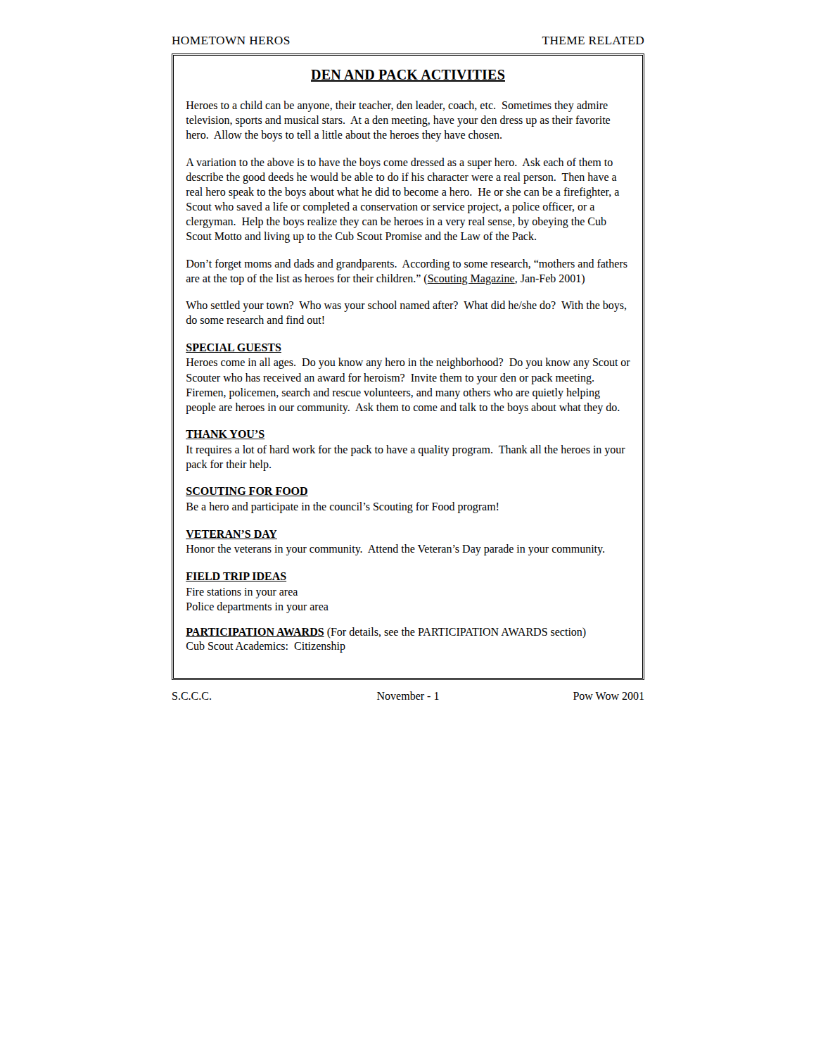HOMETOWN HEROS THEME RELATED
DEN AND PACK ACTIVITIES
Heroes to a child can be anyone, their teacher, den leader, coach, etc. Sometimes they admire television, sports and musical stars. At a den meeting, have your den dress up as their favorite hero. Allow the boys to tell a little about the heroes they have chosen.
A variation to the above is to have the boys come dressed as a super hero. Ask each of them to describe the good deeds he would be able to do if his character were a real person. Then have a real hero speak to the boys about what he did to become a hero. He or she can be a firefighter, a Scout who saved a life or completed a conservation or service project, a police officer, or a clergyman. Help the boys realize they can be heroes in a very real sense, by obeying the Cub Scout Motto and living up to the Cub Scout Promise and the Law of the Pack.
Don’t forget moms and dads and grandparents. According to some research, “mothers and fathers are at the top of the list as heroes for their children.” (Scouting Magazine, Jan-Feb 2001)
Who settled your town? Who was your school named after? What did he/she do? With the boys, do some research and find out!
SPECIAL GUESTS
Heroes come in all ages. Do you know any hero in the neighborhood? Do you know any Scout or Scouter who has received an award for heroism? Invite them to your den or pack meeting. Firemen, policemen, search and rescue volunteers, and many others who are quietly helping people are heroes in our community. Ask them to come and talk to the boys about what they do.
THANK YOU’S
It requires a lot of hard work for the pack to have a quality program. Thank all the heroes in your pack for their help.
SCOUTING FOR FOOD
Be a hero and participate in the council’s Scouting for Food program!
VETERAN’S DAY
Honor the veterans in your community. Attend the Veteran’s Day parade in your community.
FIELD TRIP IDEAS
Fire stations in your area
Police departments in your area
PARTICIPATION AWARDS
(For details, see the PARTICIPATION AWARDS section)
Cub Scout Academics: Citizenship
S.C.C.C. November - 1 Pow Wow 2001